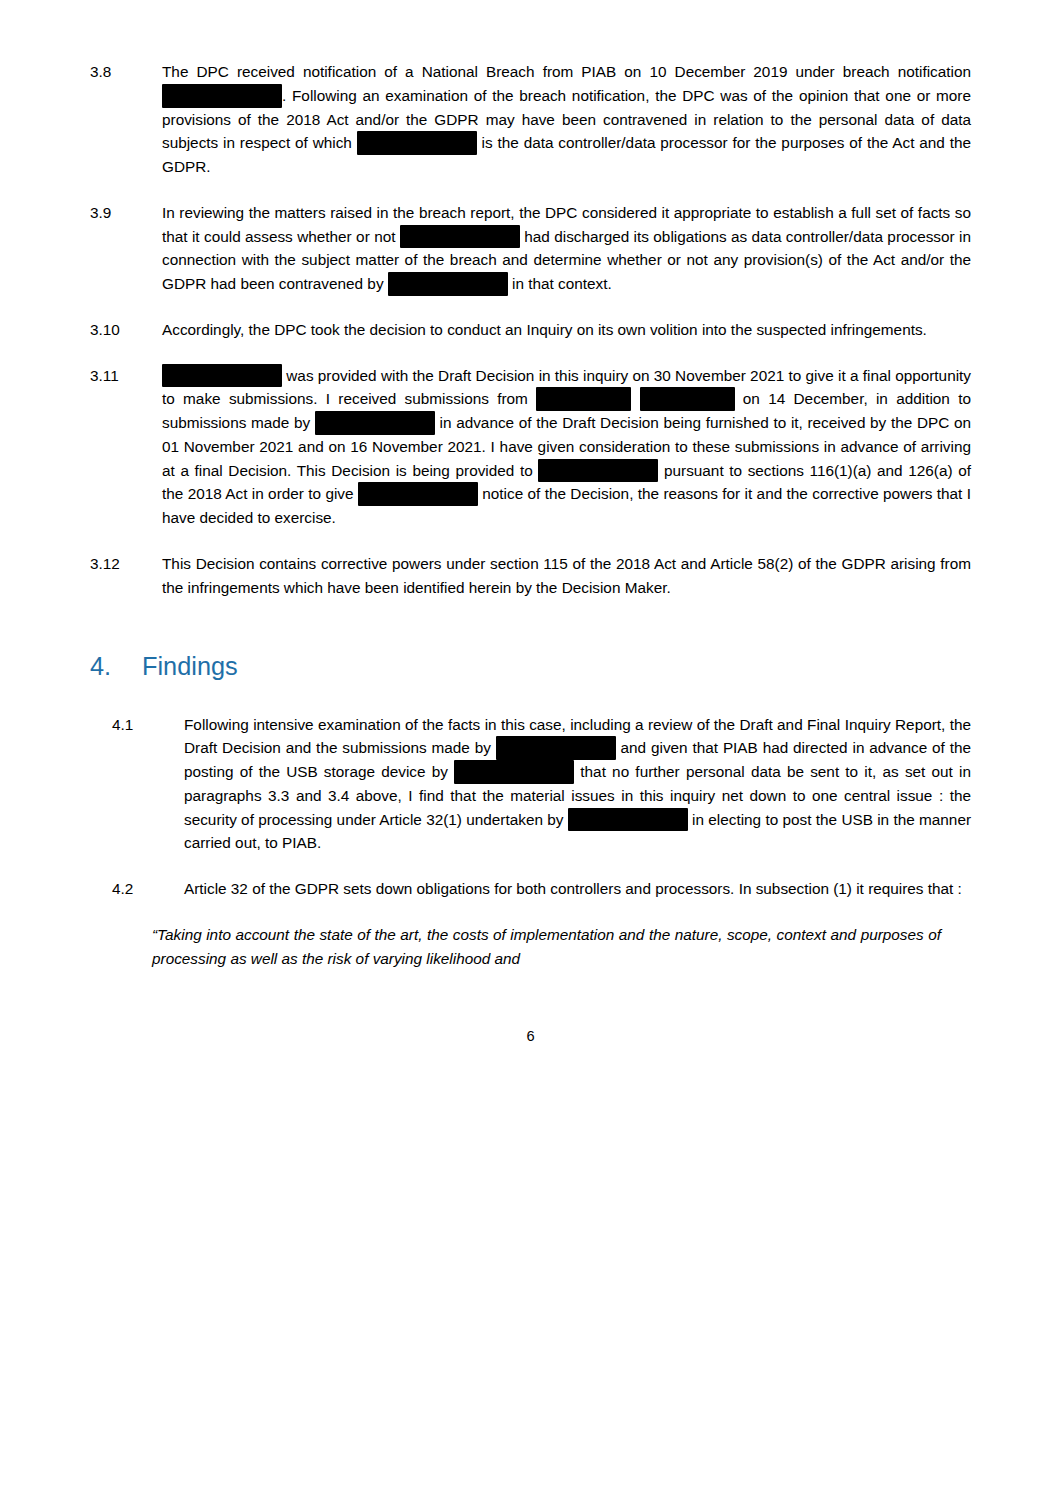3.8
The DPC received notification of a National Breach from PIAB on 10 December 2019 under breach notification . Following an examination of the breach notification, the DPC was of the opinion that one or more provisions of the 2018 Act and/or the GDPR may have been contravened in relation to the personal data of data subjects in respect of which is the data controller/data processor for the purposes of the Act and the GDPR.
3.9
In reviewing the matters raised in the breach report, the DPC considered it appropriate to establish a full set of facts so that it could assess whether or not had discharged its obligations as data controller/data processor in connection with the subject matter of the breach and determine whether or not any provision(s) of the Act and/or the GDPR had been contravened by in that context.
3.10
Accordingly, the DPC took the decision to conduct an Inquiry on its own volition into the suspected infringements.
3.11
was provided with the Draft Decision in this inquiry on 30 November 2021 to give it a final opportunity to make submissions. I received submissions from on 14 December, in addition to submissions made by in advance of the Draft Decision being furnished to it, received by the DPC on 01 November 2021 and on 16 November 2021. I have given consideration to these submissions in advance of arriving at a final Decision. This Decision is being provided to pursuant to sections 116(1)(a) and 126(a) of the 2018 Act in order to give notice of the Decision, the reasons for it and the corrective powers that I have decided to exercise.
3.12
This Decision contains corrective powers under section 115 of the 2018 Act and Article 58(2) of the GDPR arising from the infringements which have been identified herein by the Decision Maker.
4. Findings
4.1
Following intensive examination of the facts in this case, including a review of the Draft and Final Inquiry Report, the Draft Decision and the submissions made by and given that PIAB had directed in advance of the posting of the USB storage device by that no further personal data be sent to it, as set out in paragraphs 3.3 and 3.4 above, I find that the material issues in this inquiry net down to one central issue : the security of processing under Article 32(1) undertaken by in electing to post the USB in the manner carried out, to PIAB.
4.2
Article 32 of the GDPR sets down obligations for both controllers and processors. In subsection (1) it requires that :
“Taking into account the state of the art, the costs of implementation and the nature, scope, context and purposes of processing as well as the risk of varying likelihood and
6